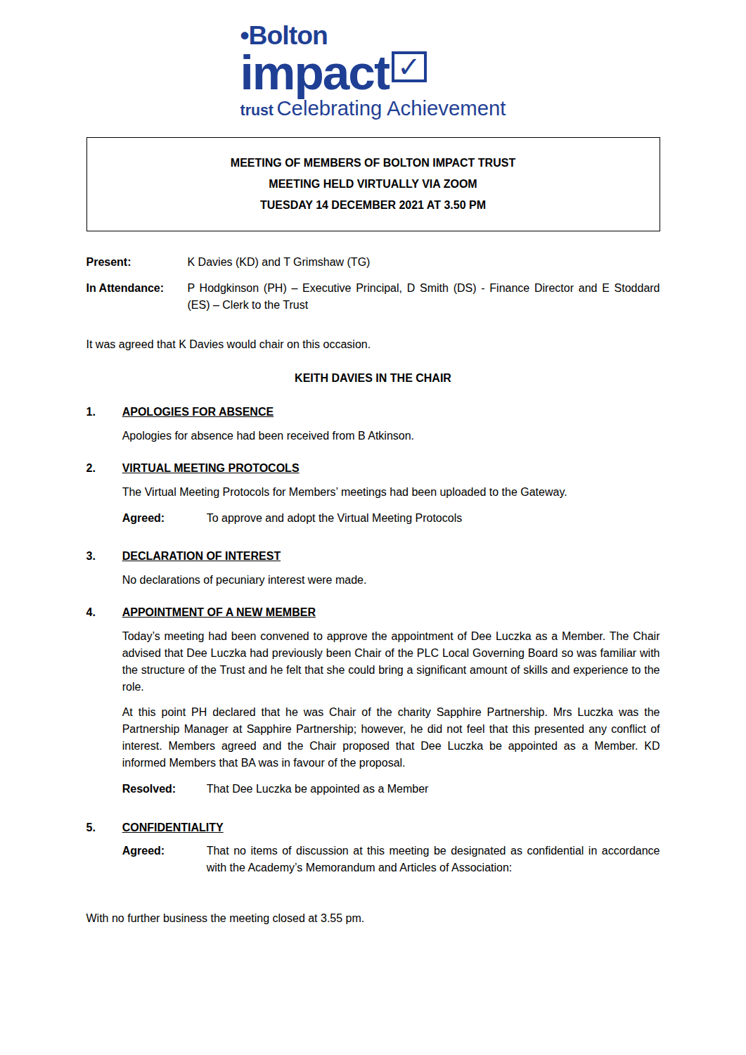•Bolton
impact✓
trust Celebrating Achievement
Meeting of Members of Bolton Impact Trust
Meeting held virtually via Zoom
Tuesday 14 December 2021 at 3.50 pm
| Present: | K Davies (KD) and T Grimshaw (TG) |
| In Attendance: | P Hodgkinson (PH) – Executive Principal, D Smith (DS) - Finance Director and E Stoddard (ES) – Clerk to the Trust |
It was agreed that K Davies would chair on this occasion.
Keith Davies in the Chair
Apologies for Absence
Apologies for absence had been received from B Atkinson.
Virtual Meeting Protocols
The Virtual Meeting Protocols for Members’ meetings had been uploaded to the Gateway.
| Agreed: | To approve and adopt the Virtual Meeting Protocols |
Declaration of Interest
No declarations of pecuniary interest were made.
Appointment of a New Member
Today’s meeting had been convened to approve the appointment of Dee Luczka as a Member. The Chair advised that Dee Luczka had previously been Chair of the PLC Local Governing Board so was familiar with the structure of the Trust and he felt that she could bring a significant amount of skills and experience to the role.
At this point PH declared that he was Chair of the charity Sapphire Partnership. Mrs Luczka was the Partnership Manager at Sapphire Partnership; however, he did not feel that this presented any conflict of interest. Members agreed and the Chair proposed that Dee Luczka be appointed as a Member. KD informed Members that BA was in favour of the proposal.
| Resolved: | That Dee Luczka be appointed as a Member |
Confidentiality
| Agreed: | That no items of discussion at this meeting be designated as confidential in accordance with the Academy’s Memorandum and Articles of Association: |
With no further business the meeting closed at 3.55 pm.